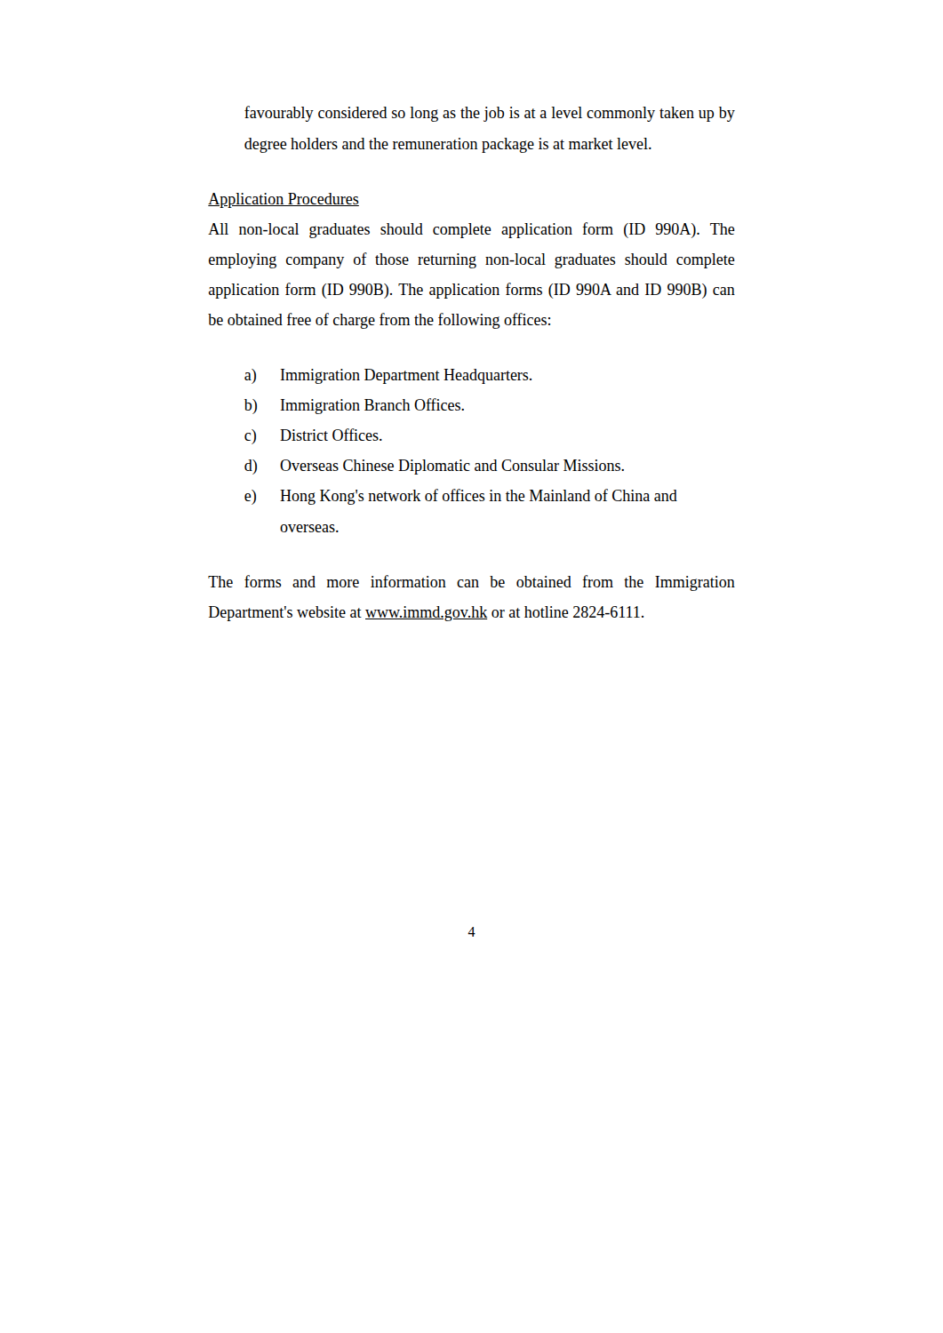favourably considered so long as the job is at a level commonly taken up by degree holders and the remuneration package is at market level.
Application Procedures
All non-local graduates should complete application form (ID 990A). The employing company of those returning non-local graduates should complete application form (ID 990B). The application forms (ID 990A and ID 990B) can be obtained free of charge from the following offices:
a) Immigration Department Headquarters.
b) Immigration Branch Offices.
c) District Offices.
d) Overseas Chinese Diplomatic and Consular Missions.
e) Hong Kong's network of offices in the Mainland of China and overseas.
The forms and more information can be obtained from the Immigration Department's website at www.immd.gov.hk or at hotline 2824-6111.
4